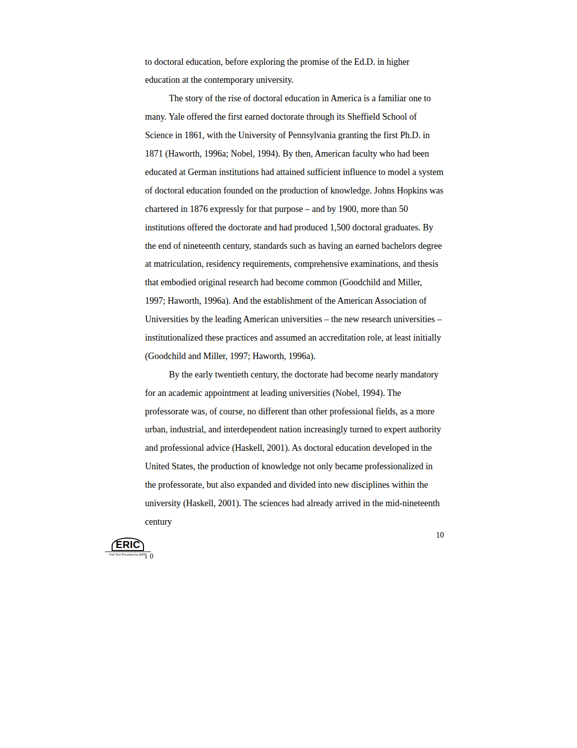to doctoral education, before exploring the promise of the Ed.D. in higher education at the contemporary university.
The story of the rise of doctoral education in America is a familiar one to many. Yale offered the first earned doctorate through its Sheffield School of Science in 1861, with the University of Pennsylvania granting the first Ph.D. in 1871 (Haworth, 1996a; Nobel, 1994). By then, American faculty who had been educated at German institutions had attained sufficient influence to model a system of doctoral education founded on the production of knowledge. Johns Hopkins was chartered in 1876 expressly for that purpose – and by 1900, more than 50 institutions offered the doctorate and had produced 1,500 doctoral graduates. By the end of nineteenth century, standards such as having an earned bachelors degree at matriculation, residency requirements, comprehensive examinations, and thesis that embodied original research had become common (Goodchild and Miller, 1997; Haworth, 1996a). And the establishment of the American Association of Universities by the leading American universities – the new research universities – institutionalized these practices and assumed an accreditation role, at least initially (Goodchild and Miller, 1997; Haworth, 1996a).
By the early twentieth century, the doctorate had become nearly mandatory for an academic appointment at leading universities (Nobel, 1994). The professorate was, of course, no different than other professional fields, as a more urban, industrial, and interdependent nation increasingly turned to expert authority and professional advice (Haskell, 2001). As doctoral education developed in the United States, the production of knowledge not only became professionalized in the professorate, but also expanded and divided into new disciplines within the university (Haskell, 2001). The sciences had already arrived in the mid-nineteenth century
10
i 0
ERIC
Full Text Provided by ERIC